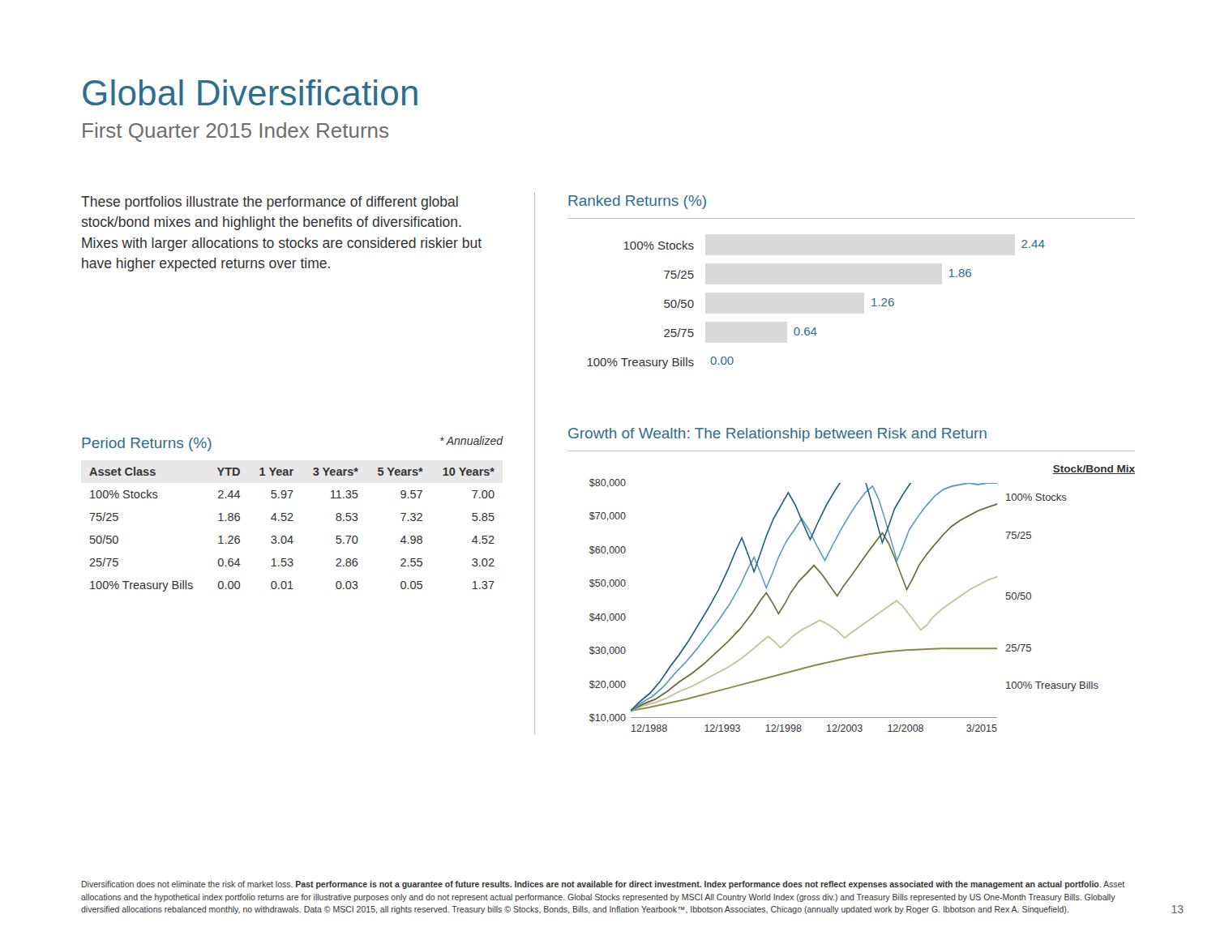Global Diversification
First Quarter 2015 Index Returns
These portfolios illustrate the performance of different global stock/bond mixes and highlight the benefits of diversification. Mixes with larger allocations to stocks are considered riskier but have higher expected returns over time.
Period Returns (%) * Annualized
| Asset Class | YTD | 1 Year | 3 Years* | 5 Years* | 10 Years* |
| --- | --- | --- | --- | --- | --- |
| 100% Stocks | 2.44 | 5.97 | 11.35 | 9.57 | 7.00 |
| 75/25 | 1.86 | 4.52 | 8.53 | 7.32 | 5.85 |
| 50/50 | 1.26 | 3.04 | 5.70 | 4.98 | 4.52 |
| 25/75 | 0.64 | 1.53 | 2.86 | 2.55 | 3.02 |
| 100% Treasury Bills | 0.00 | 0.01 | 0.03 | 0.05 | 1.37 |
Ranked Returns (%)
100% Stocks
2.44
75/25
1.86
50/50
1.26
25/75
0.64
100% Treasury Bills
0.00
Growth of Wealth: The Relationship between Risk and Return
Stock/Bond Mix
$80,000 $70,000 $60,000 $50,000 $40,000 $30,000 $20,000 $10,000
100% Stocks 75/25 50/50 25/75 100% Treasury Bills
12/1988 12/1993 12/1998 12/2003 12/2008 3/2015
Diversification does not eliminate the risk of market loss. Past performance is not a guarantee of future results. Indices are not available for direct investment. Index performance does not reflect expenses associated with the management an actual portfolio. Asset allocations and the hypothetical index portfolio returns are for illustrative purposes only and do not represent actual performance. Global Stocks represented by MSCI All Country World Index (gross div.) and Treasury Bills represented by US One-Month Treasury Bills. Globally diversified allocations rebalanced monthly, no withdrawals. Data © MSCI 2015, all rights reserved. Treasury bills © Stocks, Bonds, Bills, and Inflation Yearbook™, Ibbotson Associates, Chicago (annually updated work by Roger G. Ibbotson and Rex A. Sinquefield).
13